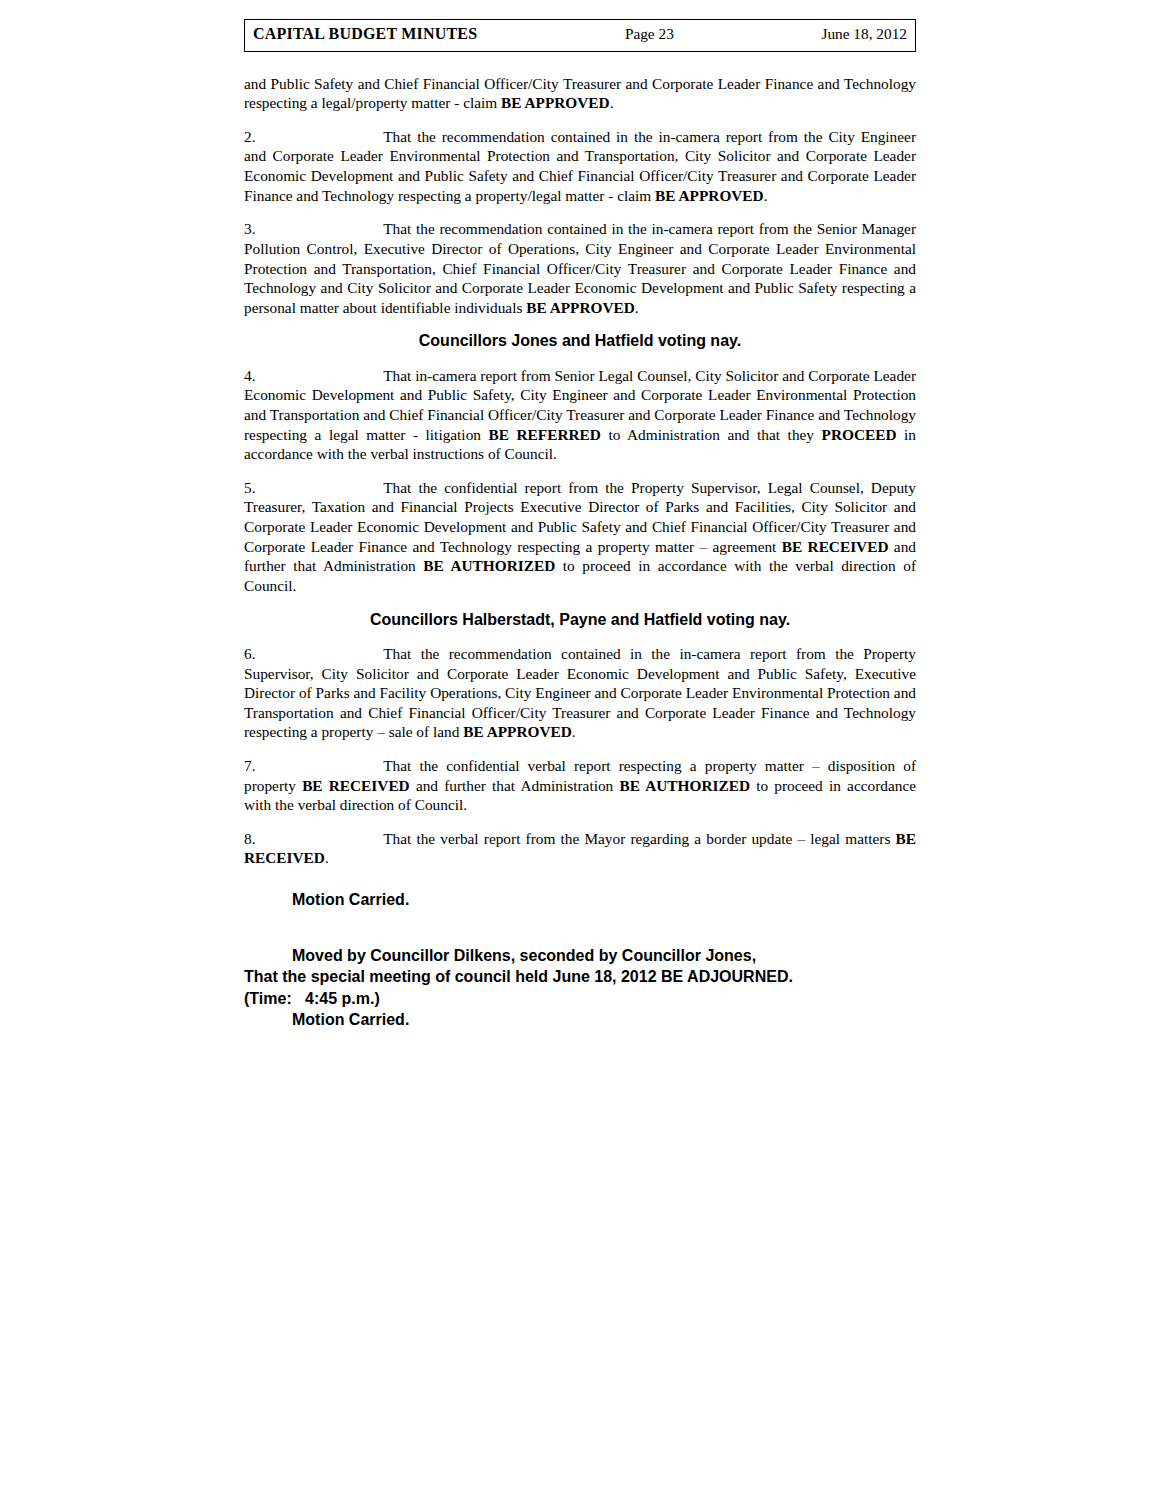CAPITAL BUDGET MINUTES
June 18, 2012
Page 23
and Public Safety and Chief Financial Officer/City Treasurer and Corporate Leader Finance and Technology respecting a legal/property matter - claim BE APPROVED.
2. That the recommendation contained in the in-camera report from the City Engineer and Corporate Leader Environmental Protection and Transportation, City Solicitor and Corporate Leader Economic Development and Public Safety and Chief Financial Officer/City Treasurer and Corporate Leader Finance and Technology respecting a property/legal matter - claim BE APPROVED.
3. That the recommendation contained in the in-camera report from the Senior Manager Pollution Control, Executive Director of Operations, City Engineer and Corporate Leader Environmental Protection and Transportation, Chief Financial Officer/City Treasurer and Corporate Leader Finance and Technology and City Solicitor and Corporate Leader Economic Development and Public Safety respecting a personal matter about identifiable individuals BE APPROVED.
Councillors Jones and Hatfield voting nay.
4. That in-camera report from Senior Legal Counsel, City Solicitor and Corporate Leader Economic Development and Public Safety, City Engineer and Corporate Leader Environmental Protection and Transportation and Chief Financial Officer/City Treasurer and Corporate Leader Finance and Technology respecting a legal matter - litigation BE REFERRED to Administration and that they PROCEED in accordance with the verbal instructions of Council.
5. That the confidential report from the Property Supervisor, Legal Counsel, Deputy Treasurer, Taxation and Financial Projects Executive Director of Parks and Facilities, City Solicitor and Corporate Leader Economic Development and Public Safety and Chief Financial Officer/City Treasurer and Corporate Leader Finance and Technology respecting a property matter – agreement BE RECEIVED and further that Administration BE AUTHORIZED to proceed in accordance with the verbal direction of Council.
Councillors Halberstadt, Payne and Hatfield voting nay.
6. That the recommendation contained in the in-camera report from the Property Supervisor, City Solicitor and Corporate Leader Economic Development and Public Safety, Executive Director of Parks and Facility Operations, City Engineer and Corporate Leader Environmental Protection and Transportation and Chief Financial Officer/City Treasurer and Corporate Leader Finance and Technology respecting a property – sale of land BE APPROVED.
7. That the confidential verbal report respecting a property matter – disposition of property BE RECEIVED and further that Administration BE AUTHORIZED to proceed in accordance with the verbal direction of Council.
8. That the verbal report from the Mayor regarding a border update – legal matters BE RECEIVED.
Motion Carried.
Moved by Councillor Dilkens, seconded by Councillor Jones,
That the special meeting of council held June 18, 2012 BE ADJOURNED.
(Time: 4:45 p.m.)
Motion Carried.